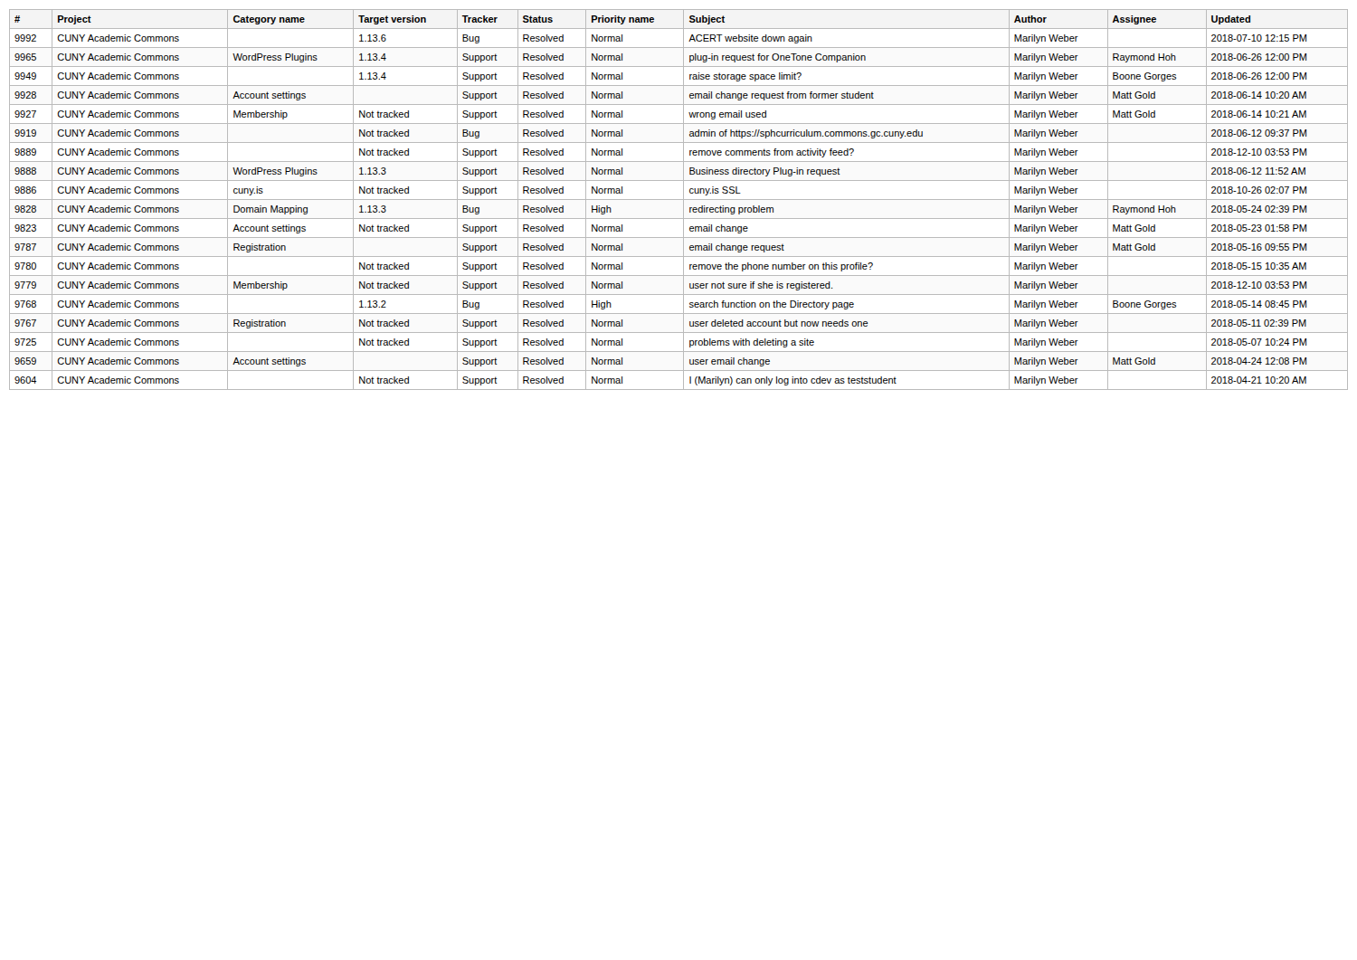| # | Project | Category name | Target version | Tracker | Status | Priority name | Subject | Author | Assignee | Updated |
| --- | --- | --- | --- | --- | --- | --- | --- | --- | --- | --- |
| 9992 | CUNY Academic Commons | | 1.13.6 | Bug | Resolved | Normal | ACERT website down again | Marilyn Weber | | 2018-07-10 12:15 PM |
| 9965 | CUNY Academic Commons | WordPress Plugins | 1.13.4 | Support | Resolved | Normal | plug-in request for OneTone Companion | Marilyn Weber | Raymond Hoh | 2018-06-26 12:00 PM |
| 9949 | CUNY Academic Commons | | 1.13.4 | Support | Resolved | Normal | raise storage space limit? | Marilyn Weber | Boone Gorges | 2018-06-26 12:00 PM |
| 9928 | CUNY Academic Commons | Account settings | | Support | Resolved | Normal | email change request from former student | Marilyn Weber | Matt Gold | 2018-06-14 10:20 AM |
| 9927 | CUNY Academic Commons | Membership | Not tracked | Support | Resolved | Normal | wrong email used | Marilyn Weber | Matt Gold | 2018-06-14 10:21 AM |
| 9919 | CUNY Academic Commons | | Not tracked | Bug | Resolved | Normal | admin of https://sphcurriculum.commons.gc.cuny.edu | Marilyn Weber | | 2018-06-12 09:37 PM |
| 9889 | CUNY Academic Commons | | Not tracked | Support | Resolved | Normal | remove comments from activity feed? | Marilyn Weber | | 2018-12-10 03:53 PM |
| 9888 | CUNY Academic Commons | WordPress Plugins | 1.13.3 | Support | Resolved | Normal | Business directory Plug-in request | Marilyn Weber | | 2018-06-12 11:52 AM |
| 9886 | CUNY Academic Commons | cuny.is | Not tracked | Support | Resolved | Normal | cuny.is SSL | Marilyn Weber | | 2018-10-26 02:07 PM |
| 9828 | CUNY Academic Commons | Domain Mapping | 1.13.3 | Bug | Resolved | High | redirecting problem | Marilyn Weber | Raymond Hoh | 2018-05-24 02:39 PM |
| 9823 | CUNY Academic Commons | Account settings | Not tracked | Support | Resolved | Normal | email change | Marilyn Weber | Matt Gold | 2018-05-23 01:58 PM |
| 9787 | CUNY Academic Commons | Registration | | Support | Resolved | Normal | email change request | Marilyn Weber | Matt Gold | 2018-05-16 09:55 PM |
| 9780 | CUNY Academic Commons | | Not tracked | Support | Resolved | Normal | remove the phone number on this profile? | Marilyn Weber | | 2018-05-15 10:35 AM |
| 9779 | CUNY Academic Commons | Membership | Not tracked | Support | Resolved | Normal | user not sure if she is registered. | Marilyn Weber | | 2018-12-10 03:53 PM |
| 9768 | CUNY Academic Commons | | 1.13.2 | Bug | Resolved | High | search function on the Directory page | Marilyn Weber | Boone Gorges | 2018-05-14 08:45 PM |
| 9767 | CUNY Academic Commons | Registration | Not tracked | Support | Resolved | Normal | user deleted account but now needs one | Marilyn Weber | | 2018-05-11 02:39 PM |
| 9725 | CUNY Academic Commons | | Not tracked | Support | Resolved | Normal | problems with deleting a site | Marilyn Weber | | 2018-05-07 10:24 PM |
| 9659 | CUNY Academic Commons | Account settings | | Support | Resolved | Normal | user email change | Marilyn Weber | Matt Gold | 2018-04-24 12:08 PM |
| 9604 | CUNY Academic Commons | | Not tracked | Support | Resolved | Normal | I (Marilyn) can only log into cdev as teststudent | Marilyn Weber | | 2018-04-21 10:20 AM |